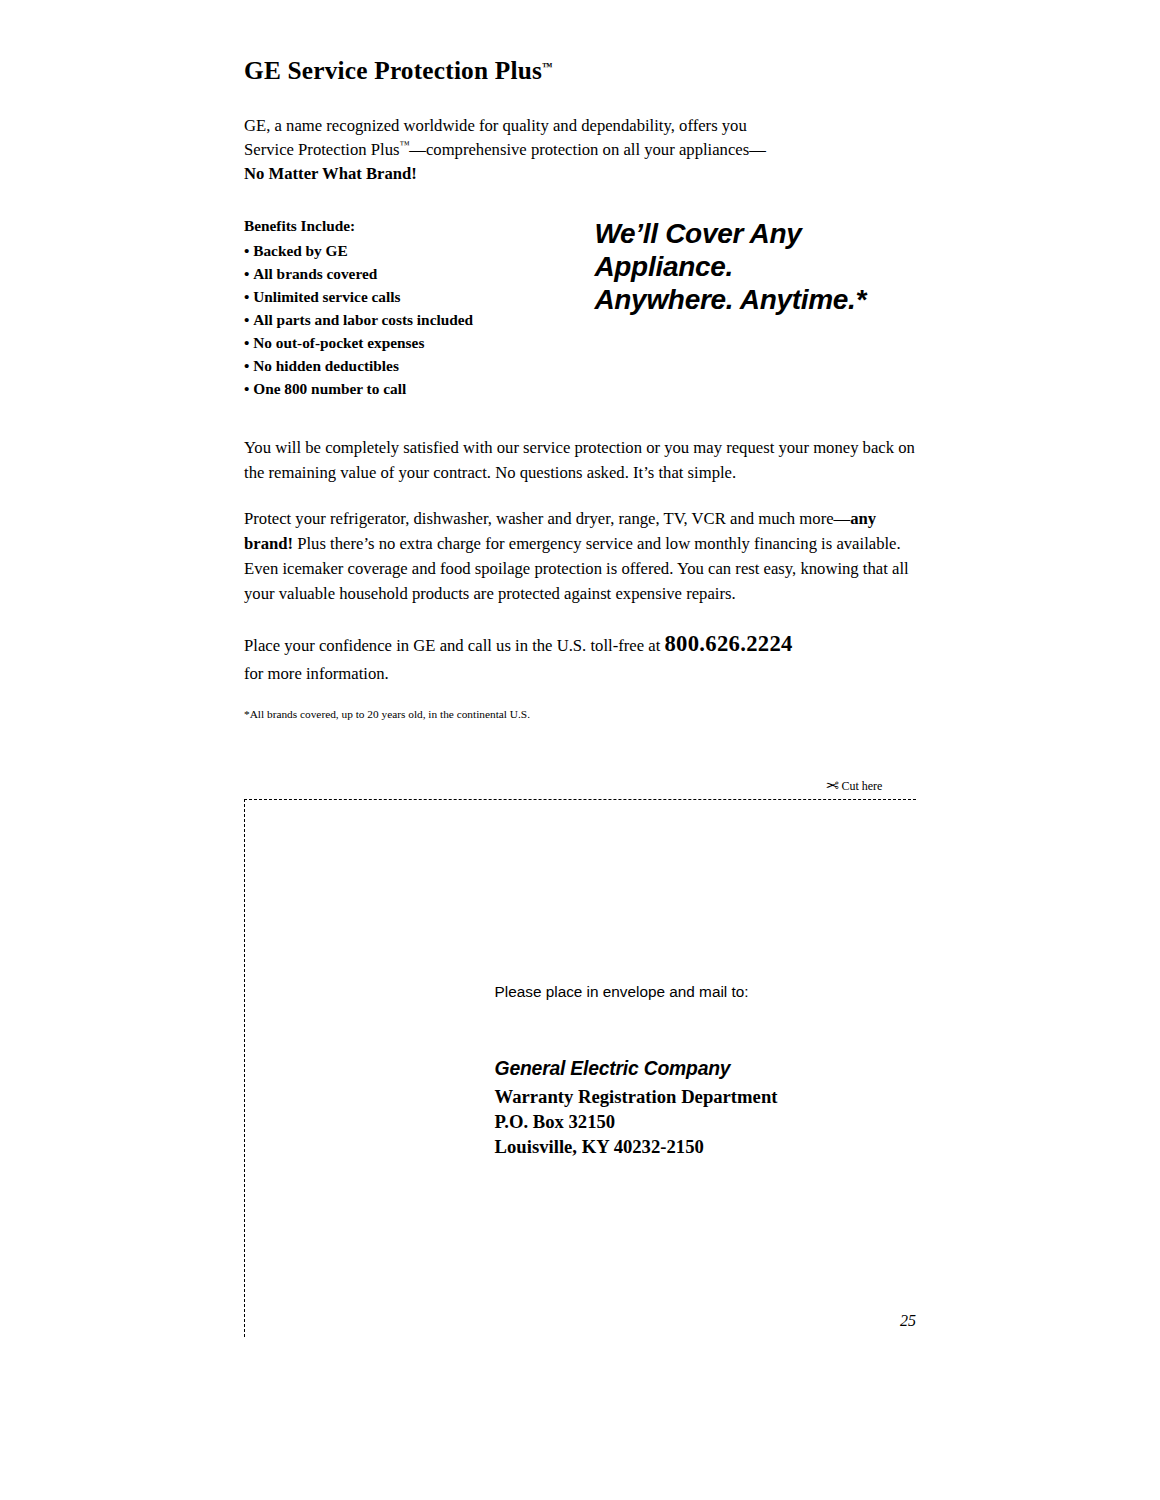GE Service Protection Plus™
GE, a name recognized worldwide for quality and dependability, offers you
Service Protection Plus™—comprehensive protection on all your appliances—
No Matter What Brand!
Benefits Include:
Backed by GE
All brands covered
Unlimited service calls
All parts and labor costs included
No out-of-pocket expenses
No hidden deductibles
One 800 number to call
We’ll Cover Any Appliance.
Anywhere. Anytime.*
You will be completely satisfied with our service protection or you may request your money back on the remaining value of your contract. No questions asked. It’s that simple.
Protect your refrigerator, dishwasher, washer and dryer, range, TV, VCR and much more—any brand! Plus there’s no extra charge for emergency service and low monthly financing is available. Even icemaker coverage and food spoilage protection is offered. You can rest easy, knowing that all your valuable household products are protected against expensive repairs.
Place your confidence in GE and call us in the U.S. toll-free at 800.626.2224
for more information.
*All brands covered, up to 20 years old, in the continental U.S.
✂Cut here
Please place in envelope and mail to:
General Electric Company
Warranty Registration Department
P.O. Box 32150
Louisville, KY 40232-2150
25